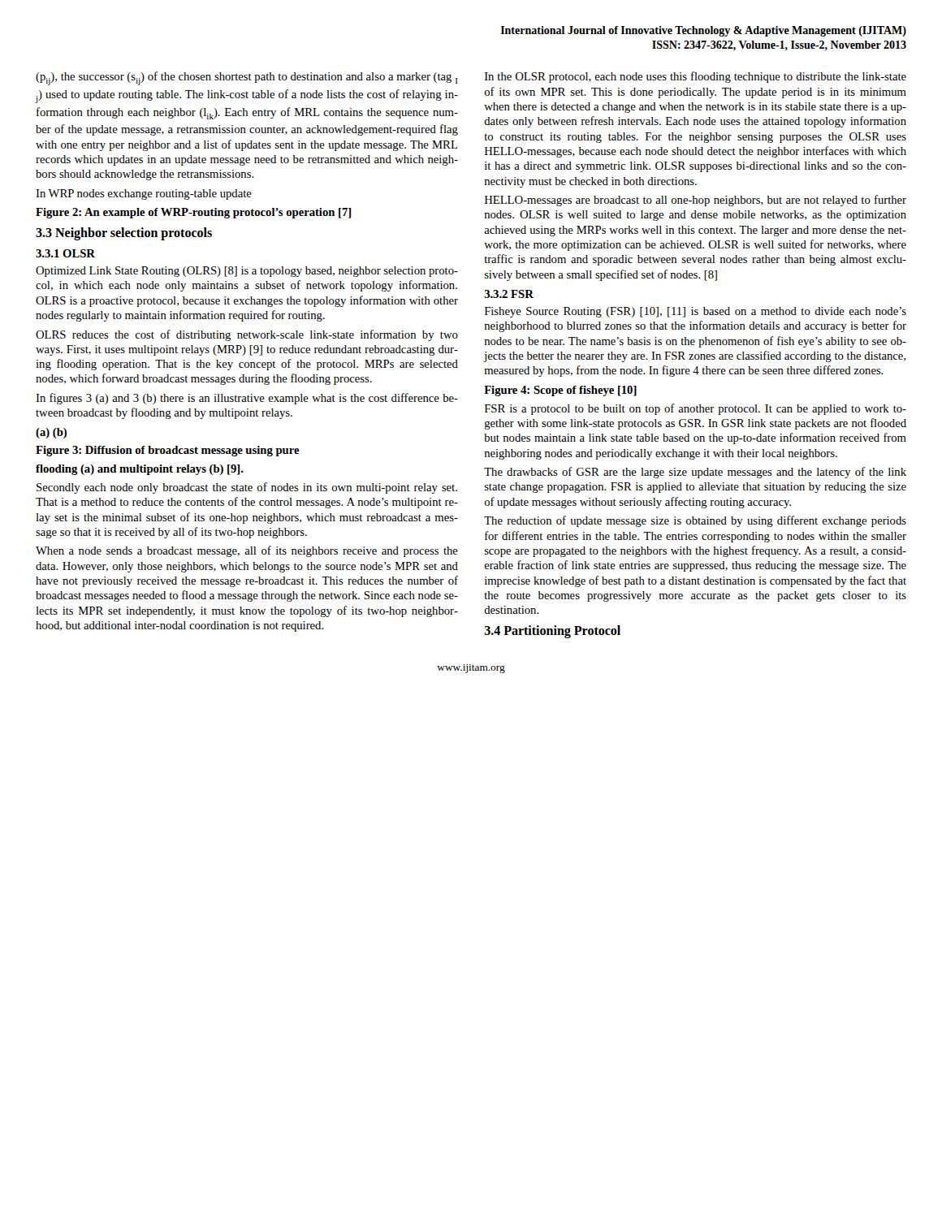International Journal of Innovative Technology & Adaptive Management (IJITAM) ISSN: 2347-3622, Volume-1, Issue-2, November 2013
(pij), the successor (sij) of the chosen shortest path to destination and also a marker (tag I j) used to update routing table. The link-cost table of a node lists the cost of relaying information through each neighbor (lik). Each entry of MRL contains the sequence number of the update message, a retransmission counter, an acknowledgement-required flag with one entry per neighbor and a list of updates sent in the update message. The MRL records which updates in an update message need to be retransmitted and which neighbors should acknowledge the retransmissions.
In WRP nodes exchange routing-table update
Figure 2: An example of WRP-routing protocol’s operation [7]
3.3 Neighbor selection protocols
3.3.1 OLSR
Optimized Link State Routing (OLRS) [8] is a topology based, neighbor selection protocol, in which each node only maintains a subset of network topology information. OLRS is a proactive protocol, because it exchanges the topology information with other nodes regularly to maintain information required for routing.
OLRS reduces the cost of distributing network-scale link-state information by two ways. First, it uses multipoint relays (MRP) [9] to reduce redundant rebroadcasting during flooding operation. That is the key concept of the protocol. MRPs are selected nodes, which forward broadcast messages during the flooding process.
In figures 3 (a) and 3 (b) there is an illustrative example what is the cost difference between broadcast by flooding and by multipoint relays.
(a) (b)
Figure 3: Diffusion of broadcast message using pure
flooding (a) and multipoint relays (b) [9].
Secondly each node only broadcast the state of nodes in its own multi-point relay set. That is a method to reduce the contents of the control messages. A node’s multipoint relay set is the minimal subset of its one-hop neighbors, which must rebroadcast a message so that it is received by all of its two-hop neighbors.
When a node sends a broadcast message, all of its neighbors receive and process the data. However, only those neighbors, which belongs to the source node’s MPR set and have not previously received the message re-broadcast it. This reduces the number of broadcast messages needed to flood a message through the network. Since each node selects its MPR set independently, it must know the topology of its two-hop neighborhood, but additional inter-nodal coordination is not required.
In the OLSR protocol, each node uses this flooding technique to distribute the link-state of its own MPR set. This is done periodically. The update period is in its minimum when there is detected a change and when the network is in its stabile state there is a updates only between refresh intervals. Each node uses the attained topology information to construct its routing tables. For the neighbor sensing purposes the OLSR uses HELLO-messages, because each node should detect the neighbor interfaces with which it has a direct and symmetric link. OLSR supposes bi-directional links and so the connectivity must be checked in both directions.
HELLO-messages are broadcast to all one-hop neighbors, but are not relayed to further nodes. OLSR is well suited to large and dense mobile networks, as the optimization achieved using the MRPs works well in this context. The larger and more dense the network, the more optimization can be achieved. OLSR is well suited for networks, where traffic is random and sporadic between several nodes rather than being almost exclusively between a small specified set of nodes. [8]
3.3.2 FSR
Fisheye Source Routing (FSR) [10], [11] is based on a method to divide each node’s neighborhood to blurred zones so that the information details and accuracy is better for nodes to be near. The name’s basis is on the phenomenon of fish eye’s ability to see objects the better the nearer they are. In FSR zones are classified according to the distance, measured by hops, from the node. In figure 4 there can be seen three differed zones.
Figure 4: Scope of fisheye [10]
FSR is a protocol to be built on top of another protocol. It can be applied to work together with some link-state protocols as GSR. In GSR link state packets are not flooded but nodes maintain a link state table based on the up-to-date information received from neighboring nodes and periodically exchange it with their local neighbors.
The drawbacks of GSR are the large size update messages and the latency of the link state change propagation. FSR is applied to alleviate that situation by reducing the size of update messages without seriously affecting routing accuracy.
The reduction of update message size is obtained by using different exchange periods for different entries in the table. The entries corresponding to nodes within the smaller scope are propagated to the neighbors with the highest frequency. As a result, a considerable fraction of link state entries are suppressed, thus reducing the message size. The imprecise knowledge of best path to a distant destination is compensated by the fact that the route becomes progressively more accurate as the packet gets closer to its destination.
3.4 Partitioning Protocol
www.ijitam.org